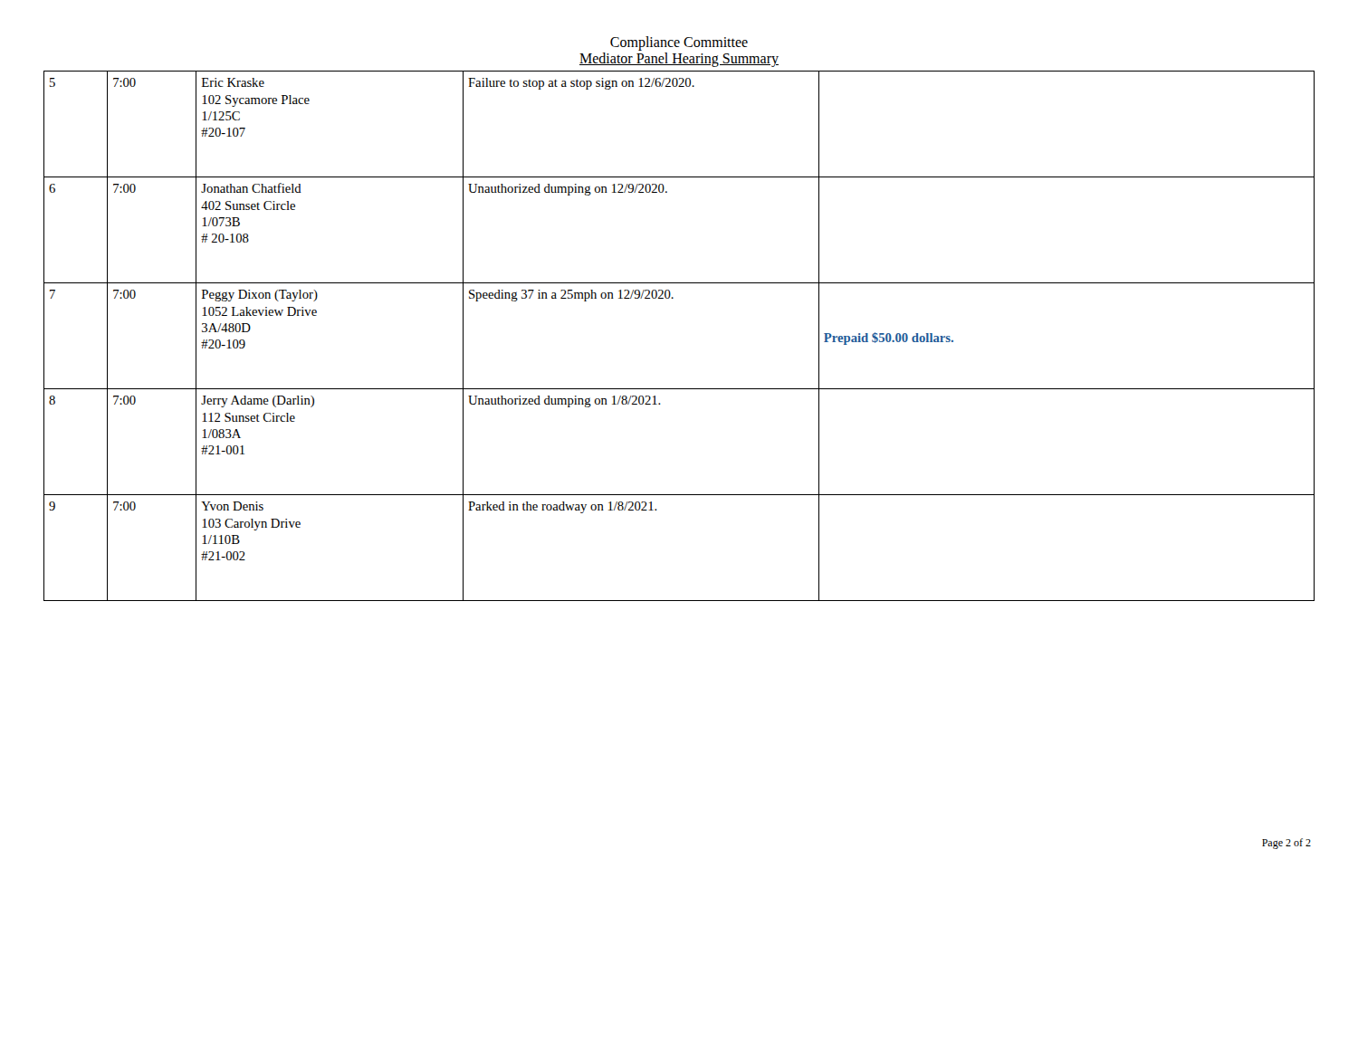Compliance Committee
Mediator Panel Hearing Summary
| 5 | 7:00 | Eric Kraske 102 Sycamore Place 1/125C #20-107 | Failure to stop at a stop sign on 12/6/2020. | |
| 6 | 7:00 | Jonathan Chatfield 402 Sunset Circle 1/073B # 20-108 | Unauthorized dumping on 12/9/2020. | |
| 7 | 7:00 | Peggy Dixon (Taylor) 1052 Lakeview Drive 3A/480D #20-109 | Speeding 37 in a 25mph on 12/9/2020. | Prepaid $50.00 dollars. |
| 8 | 7:00 | Jerry Adame (Darlin) 112 Sunset Circle 1/083A #21-001 | Unauthorized dumping on 1/8/2021. | |
| 9 | 7:00 | Yvon Denis 103 Carolyn Drive 1/110B #21-002 | Parked in the roadway on 1/8/2021. | |
Page 2 of 2